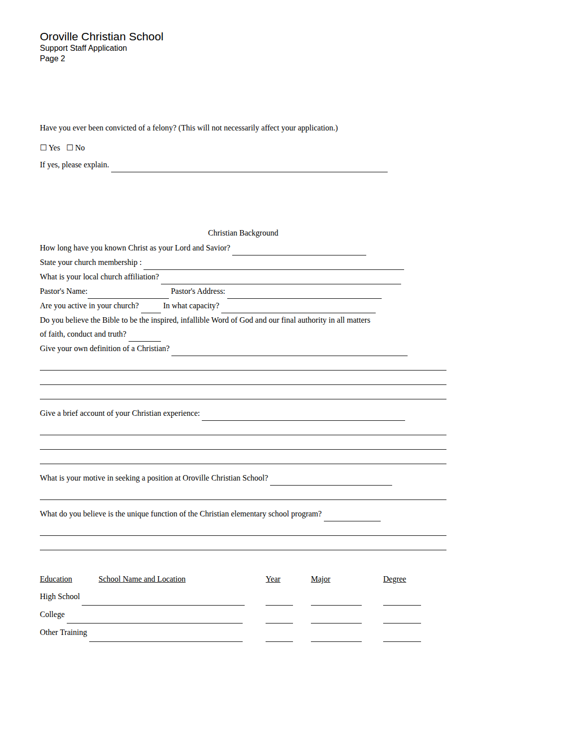Oroville Christian School
Support Staff Application
Page 2
Have you ever been convicted of a felony? (This will not necessarily affect your application.)
☐ Yes ☐ No
If yes, please explain.
Christian Background
How long have you known Christ as your Lord and Savior?
State your church membership :
What is your local church affiliation?
Pastor's Name: Pastor's Address:
Are you active in your church? In what capacity?
Do you believe the Bible to be the inspired, infallible Word of God and our final authority in all matters
of faith, conduct and truth?
Give your own definition of a Christian?
Give a brief account of your Christian experience:
What is your motive in seeking a position at Oroville Christian School?
What do you believe is the unique function of the Christian elementary school program?
| Education | School Name and Location | Year | Major | Degree |
| High School | | | |
| College | | | |
| Other Training | | | |